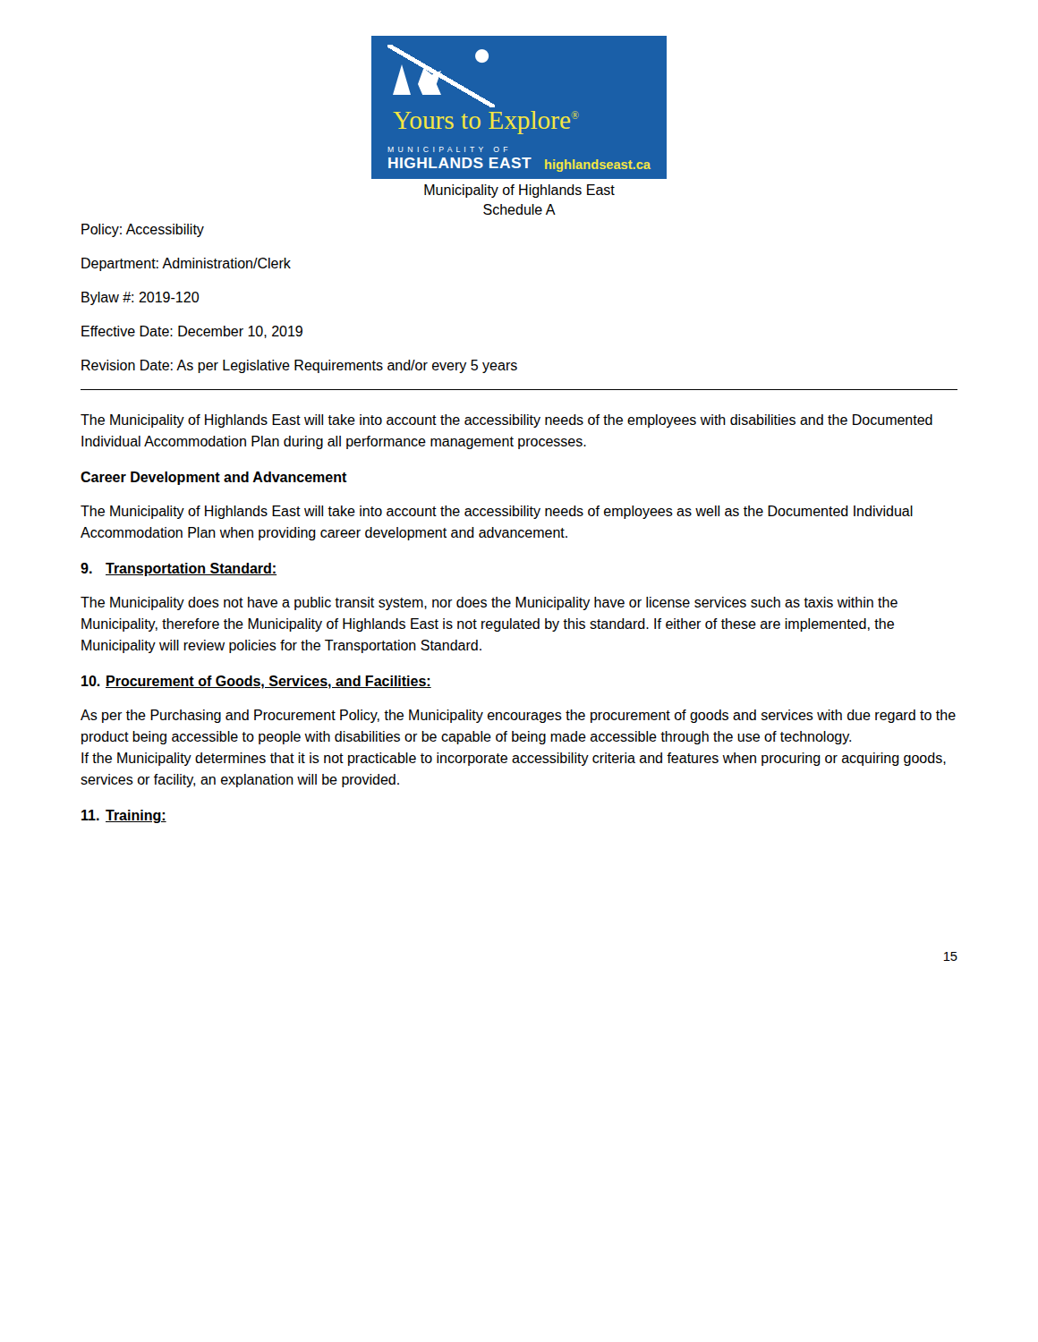Yours to Explore®
M U N I C I P A L I T Y O F HIGHLANDS EAST
highlandseast.ca
Municipality of Highlands East
Schedule A
Policy: Accessibility
Department: Administration/Clerk
Bylaw #: 2019-120
Effective Date: December 10, 2019
Revision Date: As per Legislative Requirements and/or every 5 years
The Municipality of Highlands East will take into account the accessibility needs of the employees with disabilities and the Documented Individual Accommodation Plan during all performance management processes.
Career Development and Advancement
The Municipality of Highlands East will take into account the accessibility needs of employees as well as the Documented Individual Accommodation Plan when providing career development and advancement.
9. Transportation Standard:
The Municipality does not have a public transit system, nor does the Municipality have or license services such as taxis within the Municipality, therefore the Municipality of Highlands East is not regulated by this standard. If either of these are implemented, the Municipality will review policies for the Transportation Standard.
10. Procurement of Goods, Services, and Facilities:
As per the Purchasing and Procurement Policy, the Municipality encourages the procurement of goods and services with due regard to the product being accessible to people with disabilities or be capable of being made accessible through the use of technology.
If the Municipality determines that it is not practicable to incorporate accessibility criteria and features when procuring or acquiring goods, services or facility, an explanation will be provided.
11. Training:
15